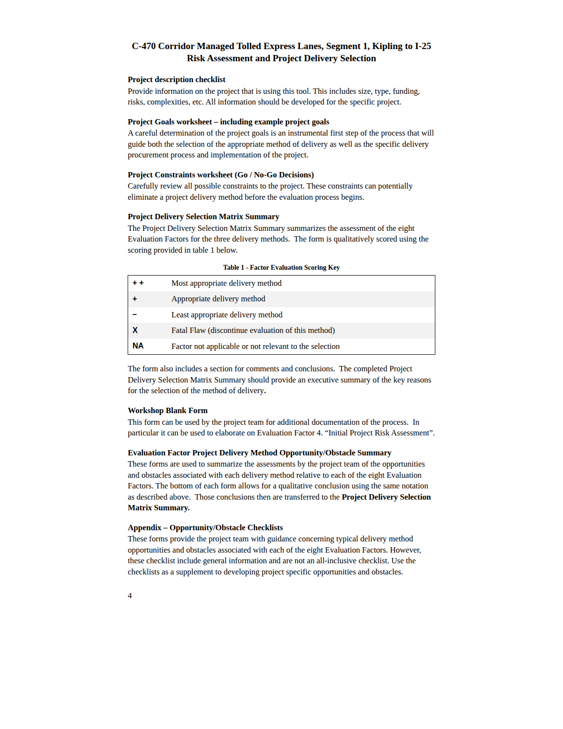C-470 Corridor Managed Tolled Express Lanes, Segment 1, Kipling to I-25
Risk Assessment and Project Delivery Selection
Project description checklist
Provide information on the project that is using this tool. This includes size, type, funding, risks, complexities, etc. All information should be developed for the specific project.
Project Goals worksheet – including example project goals
A careful determination of the project goals is an instrumental first step of the process that will guide both the selection of the appropriate method of delivery as well as the specific delivery procurement process and implementation of the project.
Project Constraints worksheet (Go / No-Go Decisions)
Carefully review all possible constraints to the project. These constraints can potentially eliminate a project delivery method before the evaluation process begins.
Project Delivery Selection Matrix Summary
The Project Delivery Selection Matrix Summary summarizes the assessment of the eight Evaluation Factors for the three delivery methods. The form is qualitatively scored using the scoring provided in table 1 below.
Table 1 - Factor Evaluation Scoring Key
| + + | Most appropriate delivery method |
| + | Appropriate delivery method |
| – | Least appropriate delivery method |
| X | Fatal Flaw (discontinue evaluation of this method) |
| NA | Factor not applicable or not relevant to the selection |
The form also includes a section for comments and conclusions. The completed Project Delivery Selection Matrix Summary should provide an executive summary of the key reasons for the selection of the method of delivery.
Workshop Blank Form
This form can be used by the project team for additional documentation of the process. In particular it can be used to elaborate on Evaluation Factor 4. “Initial Project Risk Assessment”.
Evaluation Factor Project Delivery Method Opportunity/Obstacle Summary
These forms are used to summarize the assessments by the project team of the opportunities and obstacles associated with each delivery method relative to each of the eight Evaluation Factors. The bottom of each form allows for a qualitative conclusion using the same notation as described above. Those conclusions then are transferred to the Project Delivery Selection Matrix Summary.
Appendix – Opportunity/Obstacle Checklists
These forms provide the project team with guidance concerning typical delivery method opportunities and obstacles associated with each of the eight Evaluation Factors. However, these checklist include general information and are not an all-inclusive checklist. Use the checklists as a supplement to developing project specific opportunities and obstacles.
4